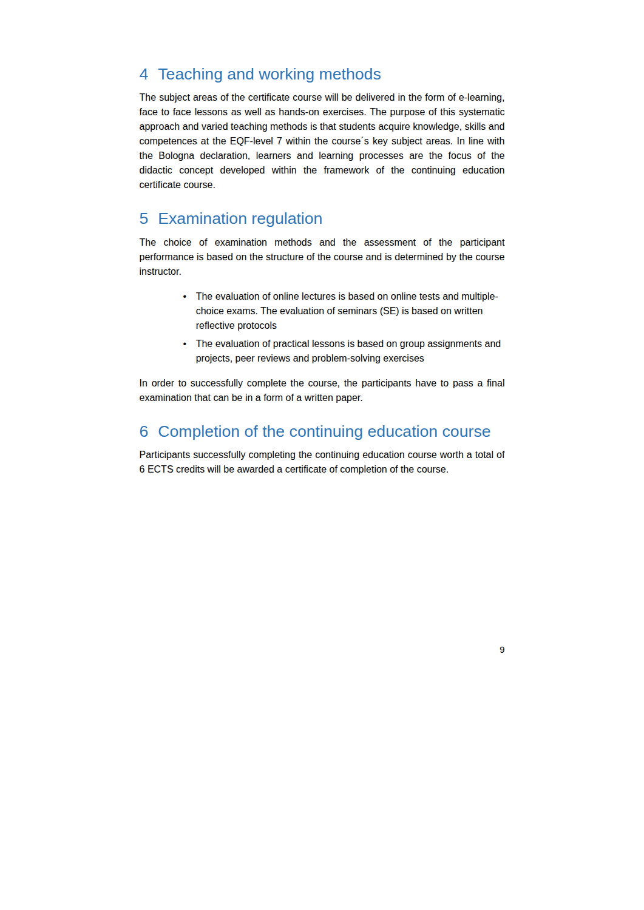4 Teaching and working methods
The subject areas of the certificate course will be delivered in the form of e-learning, face to face lessons as well as hands-on exercises. The purpose of this systematic approach and varied teaching methods is that students acquire knowledge, skills and competences at the EQF-level 7 within the course´s key subject areas. In line with the Bologna declaration, learners and learning processes are the focus of the didactic concept developed within the framework of the continuing education certificate course.
5 Examination regulation
The choice of examination methods and the assessment of the participant performance is based on the structure of the course and is determined by the course instructor.
The evaluation of online lectures is based on online tests and multiple-choice exams. The evaluation of seminars (SE) is based on written reflective protocols
The evaluation of practical lessons is based on group assignments and projects, peer reviews and problem-solving exercises
In order to successfully complete the course, the participants have to pass a final examination that can be in a form of a written paper.
6 Completion of the continuing education course
Participants successfully completing the continuing education course worth a total of 6 ECTS credits will be awarded a certificate of completion of the course.
9